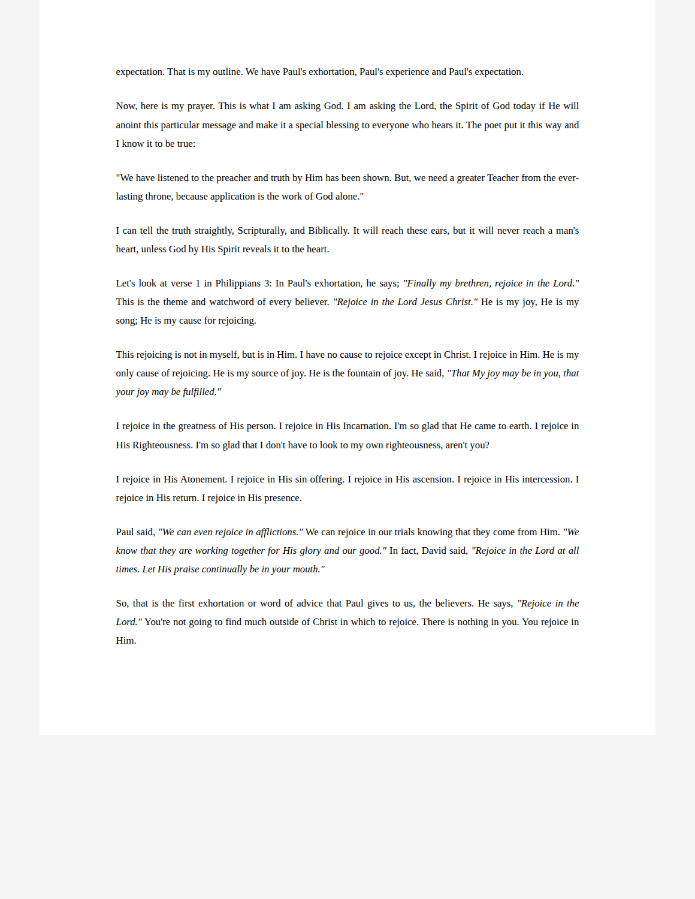expectation. That is my outline. We have Paul's exhortation, Paul's experience and Paul's expectation.
Now, here is my prayer. This is what I am asking God. I am asking the Lord, the Spirit of God today if He will anoint this particular message and make it a special blessing to everyone who hears it. The poet put it this way and I know it to be true:
"We have listened to the preacher and truth by Him has been shown. But, we need a greater Teacher from the everlasting throne, because application is the work of God alone."
I can tell the truth straightly, Scripturally, and Biblically. It will reach these ears, but it will never reach a man's heart, unless God by His Spirit reveals it to the heart.
Let's look at verse 1 in Philippians 3: In Paul's exhortation, he says; "Finally my brethren, rejoice in the Lord." This is the theme and watchword of every believer. "Rejoice in the Lord Jesus Christ." He is my joy, He is my song; He is my cause for rejoicing.
This rejoicing is not in myself, but is in Him. I have no cause to rejoice except in Christ. I rejoice in Him. He is my only cause of rejoicing. He is my source of joy. He is the fountain of joy. He said, "That My joy may be in you, that your joy may be fulfilled."
I rejoice in the greatness of His person. I rejoice in His Incarnation. I'm so glad that He came to earth. I rejoice in His Righteousness. I'm so glad that I don't have to look to my own righteousness, aren't you?
I rejoice in His Atonement. I rejoice in His sin offering. I rejoice in His ascension. I rejoice in His intercession. I rejoice in His return. I rejoice in His presence.
Paul said, "We can even rejoice in afflictions." We can rejoice in our trials knowing that they come from Him. "We know that they are working together for His glory and our good." In fact, David said, "Rejoice in the Lord at all times. Let His praise continually be in your mouth."
So, that is the first exhortation or word of advice that Paul gives to us, the believers. He says, "Rejoice in the Lord." You're not going to find much outside of Christ in which to rejoice. There is nothing in you. You rejoice in Him.